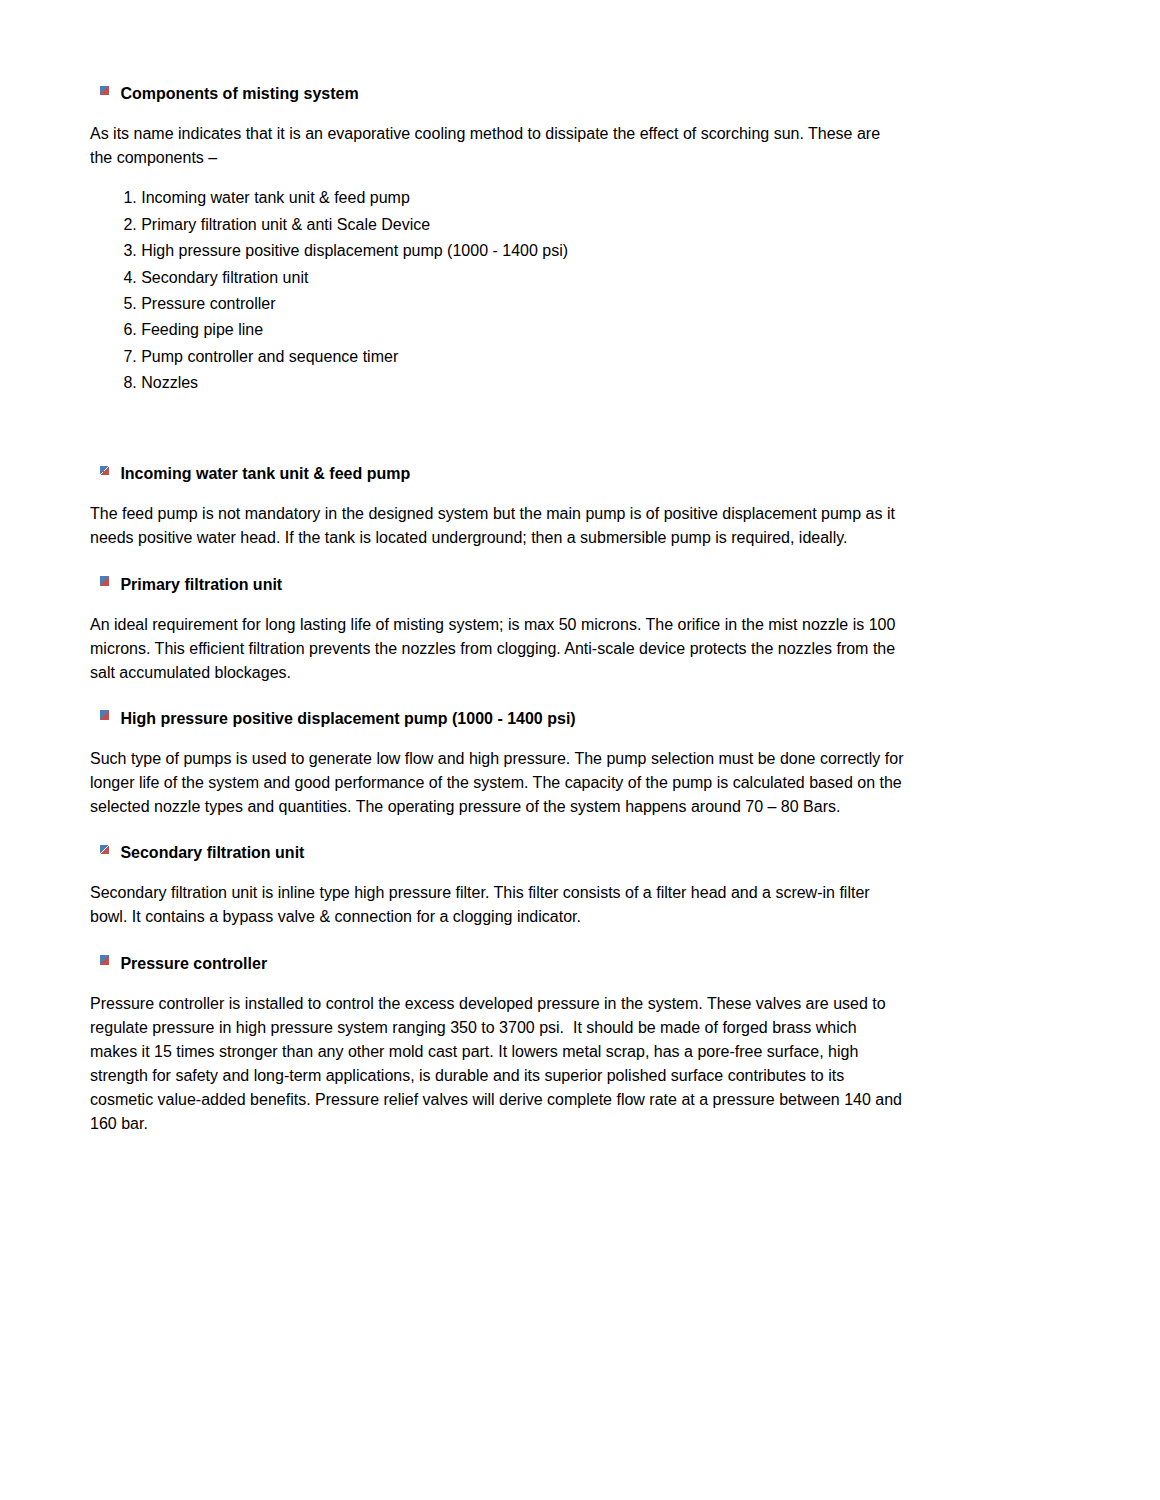Components of misting system
As its name indicates that it is an evaporative cooling method to dissipate the effect of scorching sun. These are the components –
Incoming water tank unit & feed pump
Primary filtration unit & anti Scale Device
High pressure positive displacement pump (1000 - 1400 psi)
Secondary filtration unit
Pressure controller
Feeding pipe line
Pump controller and sequence timer
Nozzles
Incoming water tank unit & feed pump
The feed pump is not mandatory in the designed system but the main pump is of positive displacement pump as it needs positive water head. If the tank is located underground; then a submersible pump is required, ideally.
Primary filtration unit
An ideal requirement for long lasting life of misting system; is max 50 microns. The orifice in the mist nozzle is 100 microns. This efficient filtration prevents the nozzles from clogging. Anti-scale device protects the nozzles from the salt accumulated blockages.
High pressure positive displacement pump (1000 - 1400 psi)
Such type of pumps is used to generate low flow and high pressure. The pump selection must be done correctly for longer life of the system and good performance of the system. The capacity of the pump is calculated based on the selected nozzle types and quantities. The operating pressure of the system happens around 70 – 80 Bars.
Secondary filtration unit
Secondary filtration unit is inline type high pressure filter. This filter consists of a filter head and a screw-in filter bowl. It contains a bypass valve & connection for a clogging indicator.
Pressure controller
Pressure controller is installed to control the excess developed pressure in the system. These valves are used to regulate pressure in high pressure system ranging 350 to 3700 psi. It should be made of forged brass which makes it 15 times stronger than any other mold cast part. It lowers metal scrap, has a pore-free surface, high strength for safety and long-term applications, is durable and its superior polished surface contributes to its cosmetic value-added benefits. Pressure relief valves will derive complete flow rate at a pressure between 140 and 160 bar.